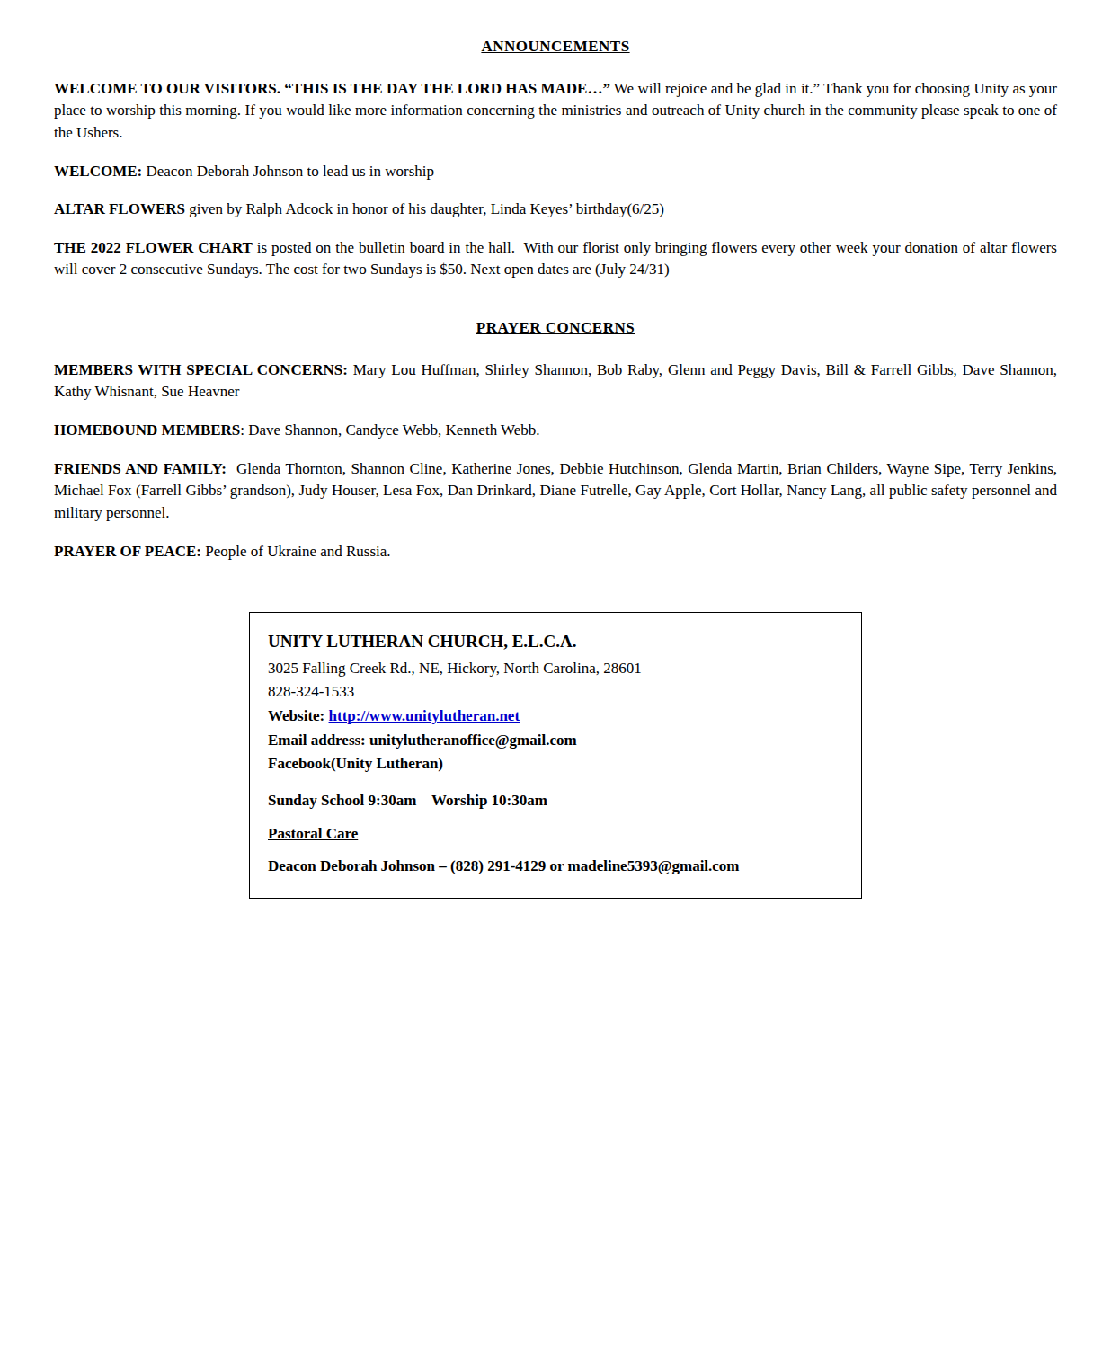ANNOUNCEMENTS
WELCOME TO OUR VISITORS. “THIS IS THE DAY THE LORD HAS MADE…” We will rejoice and be glad in it.” Thank you for choosing Unity as your place to worship this morning. If you would like more information concerning the ministries and outreach of Unity church in the community please speak to one of the Ushers.
WELCOME: Deacon Deborah Johnson to lead us in worship
ALTAR FLOWERS given by Ralph Adcock in honor of his daughter, Linda Keyes’ birthday(6/25)
THE 2022 FLOWER CHART is posted on the bulletin board in the hall. With our florist only bringing flowers every other week your donation of altar flowers will cover 2 consecutive Sundays. The cost for two Sundays is $50. Next open dates are (July 24/31)
PRAYER CONCERNS
MEMBERS WITH SPECIAL CONCERNS: Mary Lou Huffman, Shirley Shannon, Bob Raby, Glenn and Peggy Davis, Bill & Farrell Gibbs, Dave Shannon, Kathy Whisnant, Sue Heavner
HOMEBOUND MEMBERS: Dave Shannon, Candyce Webb, Kenneth Webb.
FRIENDS AND FAMILY: Glenda Thornton, Shannon Cline, Katherine Jones, Debbie Hutchinson, Glenda Martin, Brian Childers, Wayne Sipe, Terry Jenkins, Michael Fox (Farrell Gibbs’ grandson), Judy Houser, Lesa Fox, Dan Drinkard, Diane Futrelle, Gay Apple, Cort Hollar, Nancy Lang, all public safety personnel and military personnel.
PRAYER OF PEACE: People of Ukraine and Russia.
UNITY LUTHERAN CHURCH, E.L.C.A.
3025 Falling Creek Rd., NE, Hickory, North Carolina, 28601
828-324-1533
Website: http://www.unitylutheran.net
Email address: unitylutheranoffice@gmail.com
Facebook(Unity Lutheran)
Sunday School 9:30am Worship 10:30am
Pastoral Care
Deacon Deborah Johnson – (828) 291-4129 or madeline5393@gmail.com